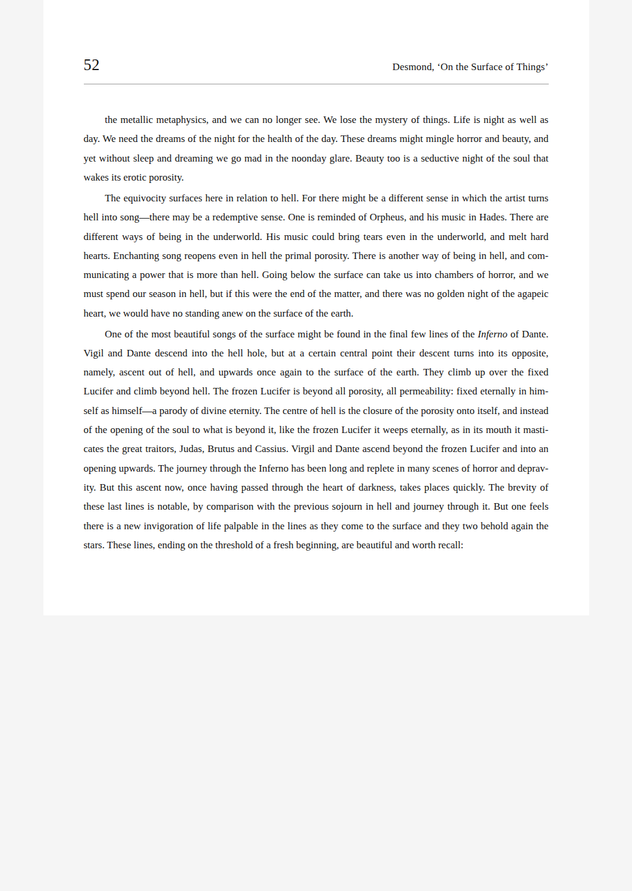52 Desmond, ‘On the Surface of Things’
the metallic metaphysics, and we can no longer see. We lose the mystery of things. Life is night as well as day. We need the dreams of the night for the health of the day. These dreams might mingle horror and beauty, and yet without sleep and dreaming we go mad in the noonday glare. Beauty too is a seductive night of the soul that wakes its erotic porosity.
The equivocity surfaces here in relation to hell. For there might be a different sense in which the artist turns hell into song—there may be a redemptive sense. One is reminded of Orpheus, and his music in Hades. There are different ways of being in the underworld. His music could bring tears even in the underworld, and melt hard hearts. Enchanting song reopens even in hell the primal porosity. There is another way of being in hell, and communicating a power that is more than hell. Going below the surface can take us into chambers of horror, and we must spend our season in hell, but if this were the end of the matter, and there was no golden night of the agapeic heart, we would have no standing anew on the surface of the earth.
One of the most beautiful songs of the surface might be found in the final few lines of the Inferno of Dante. Vigil and Dante descend into the hell hole, but at a certain central point their descent turns into its opposite, namely, ascent out of hell, and upwards once again to the surface of the earth. They climb up over the fixed Lucifer and climb beyond hell. The frozen Lucifer is beyond all porosity, all permeability: fixed eternally in himself as himself—a parody of divine eternity. The centre of hell is the closure of the porosity onto itself, and instead of the opening of the soul to what is beyond it, like the frozen Lucifer it weeps eternally, as in its mouth it masticates the great traitors, Judas, Brutus and Cassius. Virgil and Dante ascend beyond the frozen Lucifer and into an opening upwards. The journey through the Inferno has been long and replete in many scenes of horror and depravity. But this ascent now, once having passed through the heart of darkness, takes places quickly. The brevity of these last lines is notable, by comparison with the previous sojourn in hell and journey through it. But one feels there is a new invigoration of life palpable in the lines as they come to the surface and they two behold again the stars. These lines, ending on the threshold of a fresh beginning, are beautiful and worth recall: